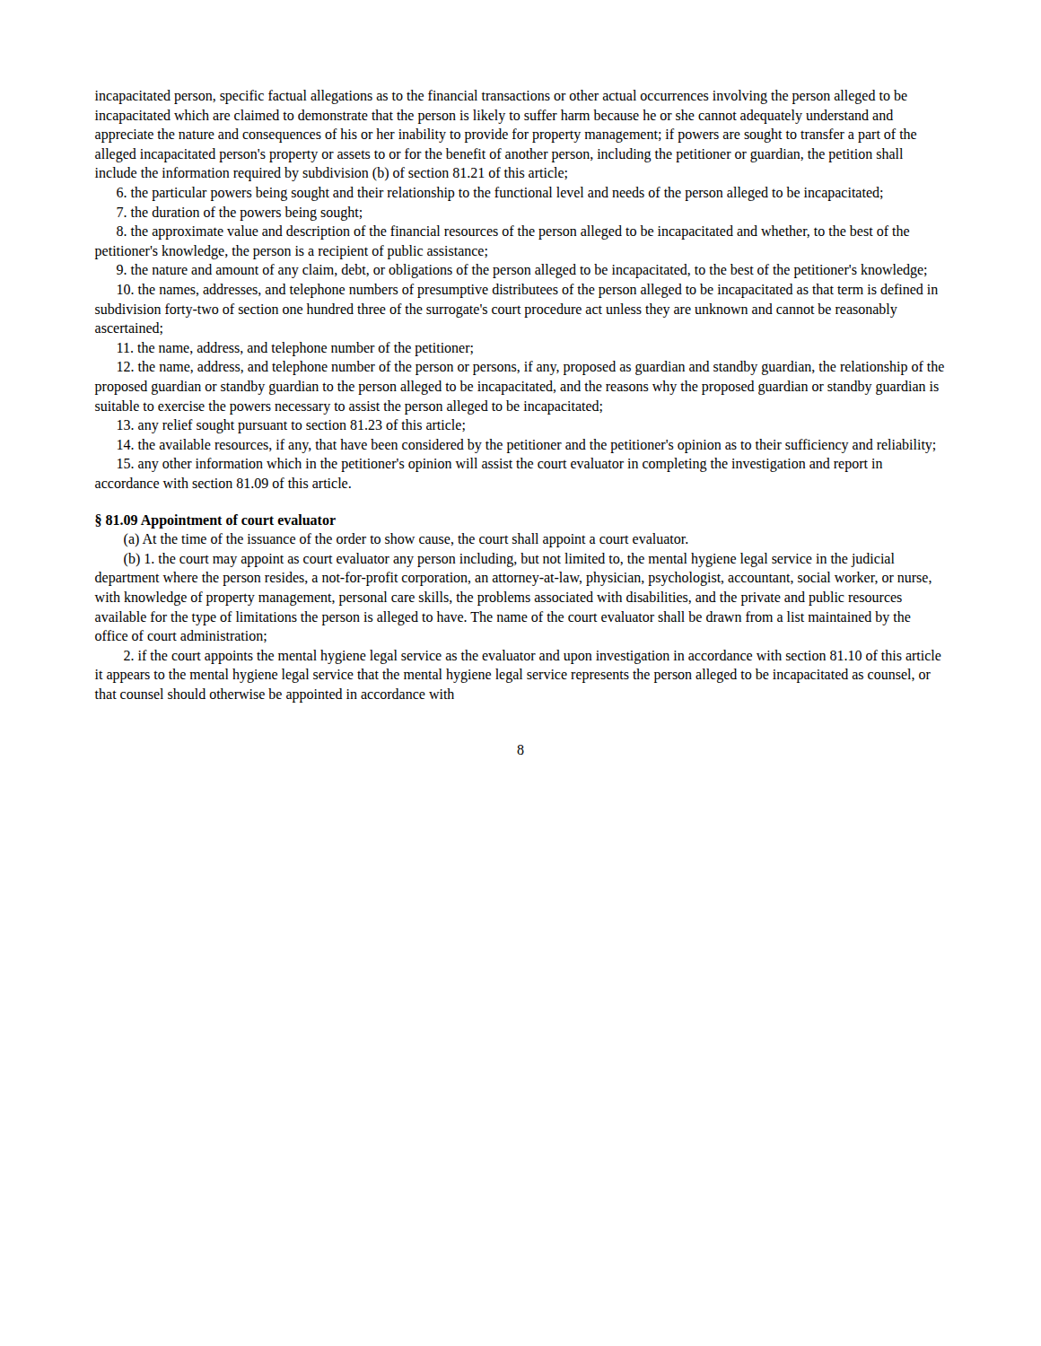incapacitated person, specific factual allegations as to the financial transactions or other actual occurrences involving the person alleged to be incapacitated which are claimed to demonstrate that the person is likely to suffer harm because he or she cannot adequately understand and appreciate the nature and consequences of his or her inability to provide for property management; if powers are sought to transfer a part of the alleged incapacitated person's property or assets to or for the benefit of another person, including the petitioner or guardian, the petition shall include the information required by subdivision (b) of section 81.21 of this article;
6. the particular powers being sought and their relationship to the functional level and needs of the person alleged to be incapacitated;
7. the duration of the powers being sought;
8. the approximate value and description of the financial resources of the person alleged to be incapacitated and whether, to the best of the petitioner's knowledge, the person is a recipient of public assistance;
9. the nature and amount of any claim, debt, or obligations of the person alleged to be incapacitated, to the best of the petitioner's knowledge;
10. the names, addresses, and telephone numbers of presumptive distributees of the person alleged to be incapacitated as that term is defined in subdivision forty-two of section one hundred three of the surrogate's court procedure act unless they are unknown and cannot be reasonably ascertained;
11. the name, address, and telephone number of the petitioner;
12. the name, address, and telephone number of the person or persons, if any, proposed as guardian and standby guardian, the relationship of the proposed guardian or standby guardian to the person alleged to be incapacitated, and the reasons why the proposed guardian or standby guardian is suitable to exercise the powers necessary to assist the person alleged to be incapacitated;
13. any relief sought pursuant to section 81.23 of this article;
14. the available resources, if any, that have been considered by the petitioner and the petitioner's opinion as to their sufficiency and reliability;
15. any other information which in the petitioner's opinion will assist the court evaluator in completing the investigation and report in accordance with section 81.09 of this article.
§ 81.09 Appointment of court evaluator
(a) At the time of the issuance of the order to show cause, the court shall appoint a court evaluator.
(b) 1. the court may appoint as court evaluator any person including, but not limited to, the mental hygiene legal service in the judicial department where the person resides, a not-for-profit corporation, an attorney-at-law, physician, psychologist, accountant, social worker, or nurse, with knowledge of property management, personal care skills, the problems associated with disabilities, and the private and public resources available for the type of limitations the person is alleged to have. The name of the court evaluator shall be drawn from a list maintained by the office of court administration;
2. if the court appoints the mental hygiene legal service as the evaluator and upon investigation in accordance with section 81.10 of this article it appears to the mental hygiene legal service that the mental hygiene legal service represents the person alleged to be incapacitated as counsel, or that counsel should otherwise be appointed in accordance with
8